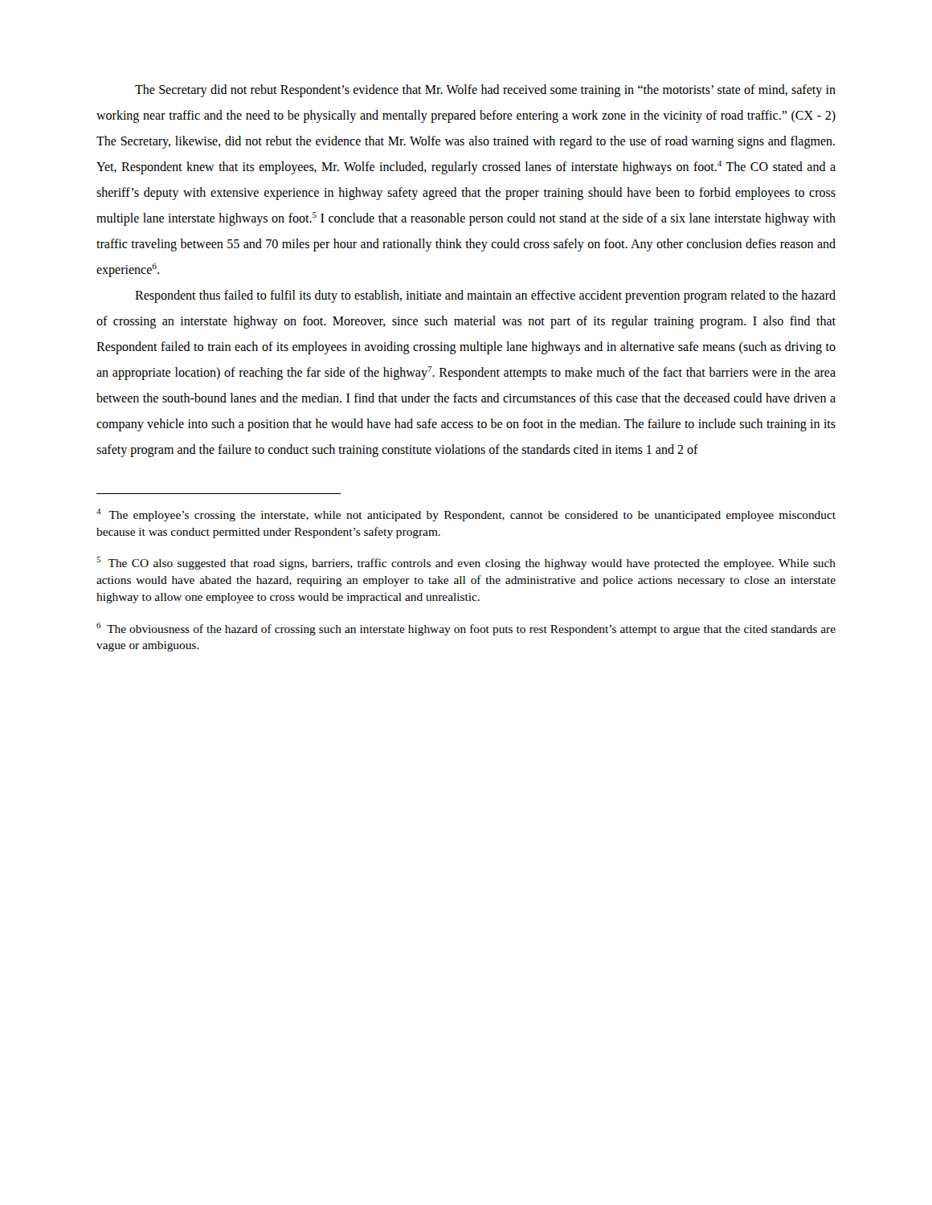The Secretary did not rebut Respondent’s evidence that Mr. Wolfe had received some training in “the motorists’ state of mind, safety in working near traffic and the need to be physically and mentally prepared before entering a work zone in the vicinity of road traffic.” (CX - 2) The Secretary, likewise, did not rebut the evidence that Mr. Wolfe was also trained with regard to the use of road warning signs and flagmen. Yet, Respondent knew that its employees, Mr. Wolfe included, regularly crossed lanes of interstate highways on foot.4 The CO stated and a sheriff’s deputy with extensive experience in highway safety agreed that the proper training should have been to forbid employees to cross multiple lane interstate highways on foot.5 I conclude that a reasonable person could not stand at the side of a six lane interstate highway with traffic traveling between 55 and 70 miles per hour and rationally think they could cross safely on foot. Any other conclusion defies reason and experience6.
Respondent thus failed to fulfil its duty to establish, initiate and maintain an effective accident prevention program related to the hazard of crossing an interstate highway on foot. Moreover, since such material was not part of its regular training program. I also find that Respondent failed to train each of its employees in avoiding crossing multiple lane highways and in alternative safe means (such as driving to an appropriate location) of reaching the far side of the highway7. Respondent attempts to make much of the fact that barriers were in the area between the south-bound lanes and the median. I find that under the facts and circumstances of this case that the deceased could have driven a company vehicle into such a position that he would have had safe access to be on foot in the median. The failure to include such training in its safety program and the failure to conduct such training constitute violations of the standards cited in items 1 and 2 of
4 The employee’s crossing the interstate, while not anticipated by Respondent, cannot be considered to be unanticipated employee misconduct because it was conduct permitted under Respondent’s safety program.
5 The CO also suggested that road signs, barriers, traffic controls and even closing the highway would have protected the employee. While such actions would have abated the hazard, requiring an employer to take all of the administrative and police actions necessary to close an interstate highway to allow one employee to cross would be impractical and unrealistic.
6 The obviousness of the hazard of crossing such an interstate highway on foot puts to rest Respondent’s attempt to argue that the cited standards are vague or ambiguous.